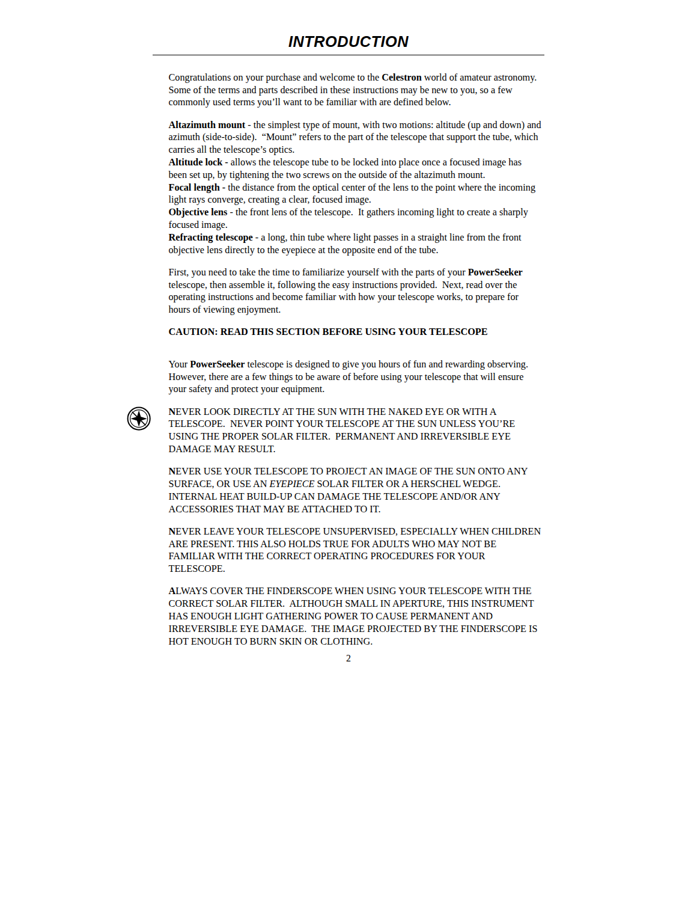INTRODUCTION
Congratulations on your purchase and welcome to the Celestron world of amateur astronomy. Some of the terms and parts described in these instructions may be new to you, so a few commonly used terms you’ll want to be familiar with are defined below.
Altazimuth mount - the simplest type of mount, with two motions: altitude (up and down) and azimuth (side-to-side). “Mount” refers to the part of the telescope that support the tube, which carries all the telescope’s optics.
Altitude lock - allows the telescope tube to be locked into place once a focused image has been set up, by tightening the two screws on the outside of the altazimuth mount.
Focal length - the distance from the optical center of the lens to the point where the incoming light rays converge, creating a clear, focused image.
Objective lens - the front lens of the telescope. It gathers incoming light to create a sharply focused image.
Refracting telescope - a long, thin tube where light passes in a straight line from the front objective lens directly to the eyepiece at the opposite end of the tube.
First, you need to take the time to familiarize yourself with the parts of your PowerSeeker telescope, then assemble it, following the easy instructions provided. Next, read over the operating instructions and become familiar with how your telescope works, to prepare for hours of viewing enjoyment.
CAUTION: READ THIS SECTION BEFORE USING YOUR TELESCOPE
Your PowerSeeker telescope is designed to give you hours of fun and rewarding observing. However, there are a few things to be aware of before using your telescope that will ensure your safety and protect your equipment.
NEVER LOOK DIRECTLY AT THE SUN WITH THE NAKED EYE OR WITH A TELESCOPE. NEVER POINT YOUR TELESCOPE AT THE SUN UNLESS YOU’RE USING THE PROPER SOLAR FILTER. PERMANENT AND IRREVERSIBLE EYE DAMAGE MAY RESULT.
NEVER USE YOUR TELESCOPE TO PROJECT AN IMAGE OF THE SUN ONTO ANY SURFACE, OR USE AN EYEPIECE SOLAR FILTER OR A HERSCHEL WEDGE. INTERNAL HEAT BUILD-UP CAN DAMAGE THE TELESCOPE AND/OR ANY ACCESSORIES THAT MAY BE ATTACHED TO IT.
NEVER LEAVE YOUR TELESCOPE UNSUPERVISED, ESPECIALLY WHEN CHILDREN ARE PRESENT. THIS ALSO HOLDS TRUE FOR ADULTS WHO MAY NOT BE FAMILIAR WITH THE CORRECT OPERATING PROCEDURES FOR YOUR TELESCOPE.
ALWAYS COVER THE FINDERSCOPE WHEN USING YOUR TELESCOPE WITH THE CORRECT SOLAR FILTER. ALTHOUGH SMALL IN APERTURE, THIS INSTRUMENT HAS ENOUGH LIGHT GATHERING POWER TO CAUSE PERMANENT AND IRREVERSIBLE EYE DAMAGE. THE IMAGE PROJECTED BY THE FINDERSCOPE IS HOT ENOUGH TO BURN SKIN OR CLOTHING.
2